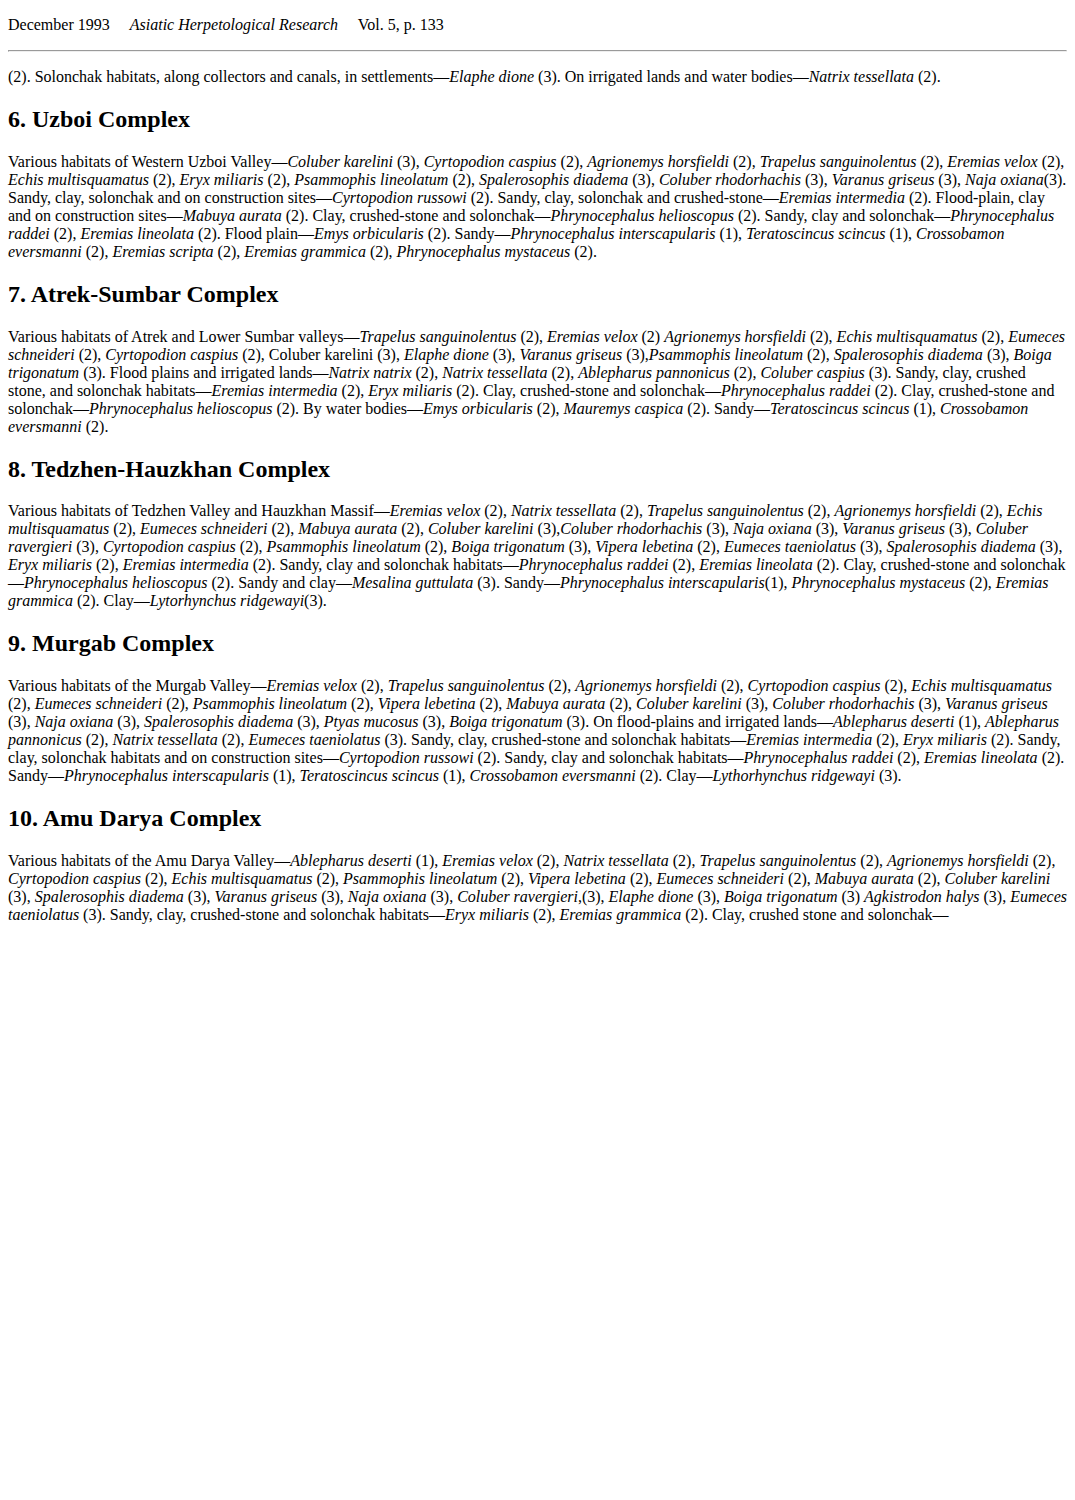December 1993 Asiatic Herpetological Research Vol. 5, p. 133
(2). Solonchak habitats, along collectors and canals, in settlements—Elaphe dione (3). On irrigated lands and water bodies—Natrix tessellata (2).
6. Uzboi Complex
Various habitats of Western Uzboi Valley—Coluber karelini (3), Cyrtopodion caspius (2), Agrionemys horsfieldi (2), Trapelus sanguinolentus (2), Eremias velox (2), Echis multisquamatus (2), Eryx miliaris (2), Psammophis lineolatum (2), Spalerosophis diadema (3), Coluber rhodorhachis (3), Varanus griseus (3), Naja oxiana(3). Sandy, clay, solonchak and on construction sites—Cyrtopodion russowi (2). Sandy, clay, solonchak and crushed-stone—Eremias intermedia (2). Flood-plain, clay and on construction sites—Mabuya aurata (2). Clay, crushed-stone and solonchak—Phrynocephalus helioscopus (2). Sandy, clay and solonchak—Phrynocephalus raddei (2), Eremias lineolata (2). Flood plain—Emys orbicularis (2). Sandy—Phrynocephalus interscapularis (1), Teratoscincus scincus (1), Crossobamon eversmanni (2), Eremias scripta (2), Eremias grammica (2), Phrynocephalus mystaceus (2).
7. Atrek-Sumbar Complex
Various habitats of Atrek and Lower Sumbar valleys—Trapelus sanguinolentus (2), Eremias velox (2) Agrionemys horsfieldi (2), Echis multisquamatus (2), Eumeces schneideri (2), Cyrtopodion caspius (2), Coluber karelini (3), Elaphe dione (3), Varanus griseus (3),Psammophis lineolatum (2), Spalerosophis diadema (3), Boiga trigonatum (3). Flood plains and irrigated lands—Natrix natrix (2), Natrix tessellata (2), Ablepharus pannonicus (2), Coluber caspius (3). Sandy, clay, crushed stone, and solonchak habitats—Eremias intermedia (2), Eryx miliaris (2). Clay, crushed-stone and solonchak—Phrynocephalus raddei (2). Clay, crushed-stone and solonchak—Phrynocephalus helioscopus (2). By water bodies—Emys orbicularis (2), Mauremys caspica (2). Sandy—Teratoscincus scincus (1), Crossobamon eversmanni (2).
8. Tedzhen-Hauzkhan Complex
Various habitats of Tedzhen Valley and Hauzkhan Massif—Eremias velox (2), Natrix tessellata (2), Trapelus sanguinolentus (2), Agrionemys horsfieldi (2), Echis multisquamatus (2), Eumeces schneideri (2), Mabuya aurata (2), Coluber karelini (3),Coluber rhodorhachis (3), Naja oxiana (3), Varanus griseus (3), Coluber ravergieri (3), Cyrtopodion caspius (2), Psammophis lineolatum (2), Boiga trigonatum (3), Vipera lebetina (2), Eumeces taeniolatus (3), Spalerosophis diadema (3), Eryx miliaris (2), Eremias intermedia (2). Sandy, clay and solonchak habitats—Phrynocephalus raddei (2), Eremias lineolata (2). Clay, crushed-stone and solonchak—Phrynocephalus helioscopus (2). Sandy and clay—Mesalina guttulata (3). Sandy—Phrynocephalus interscapularis(1), Phrynocephalus mystaceus (2), Eremias grammica (2). Clay—Lytorhynchus ridgewayi(3).
9. Murgab Complex
Various habitats of the Murgab Valley—Eremias velox (2), Trapelus sanguinolentus (2), Agrionemys horsfieldi (2), Cyrtopodion caspius (2), Echis multisquamatus (2), Eumeces schneideri (2), Psammophis lineolatum (2), Vipera lebetina (2), Mabuya aurata (2), Coluber karelini (3), Coluber rhodorhachis (3), Varanus griseus (3), Naja oxiana (3), Spalerosophis diadema (3), Ptyas mucosus (3), Boiga trigonatum (3). On flood-plains and irrigated lands—Ablepharus deserti (1), Ablepharus pannonicus (2), Natrix tessellata (2), Eumeces taeniolatus (3). Sandy, clay, crushed-stone and solonchak habitats—Eremias intermedia (2), Eryx miliaris (2). Sandy, clay, solonchak habitats and on construction sites—Cyrtopodion russowi (2). Sandy, clay and solonchak habitats—Phrynocephalus raddei (2), Eremias lineolata (2). Sandy—Phrynocephalus interscapularis (1), Teratoscincus scincus (1), Crossobamon eversmanni (2). Clay—Lythorhynchus ridgewayi (3).
10. Amu Darya Complex
Various habitats of the Amu Darya Valley—Ablepharus deserti (1), Eremias velox (2), Natrix tessellata (2), Trapelus sanguinolentus (2), Agrionemys horsfieldi (2), Cyrtopodion caspius (2), Echis multisquamatus (2), Psammophis lineolatum (2), Vipera lebetina (2), Eumeces schneideri (2), Mabuya aurata (2), Coluber karelini (3), Spalerosophis diadema (3), Varanus griseus (3), Naja oxiana (3), Coluber ravergieri,(3), Elaphe dione (3), Boiga trigonatum (3) Agkistrodon halys (3), Eumeces taeniolatus (3). Sandy, clay, crushed-stone and solonchak habitats—Eryx miliaris (2), Eremias grammica (2). Clay, crushed stone and solonchak—